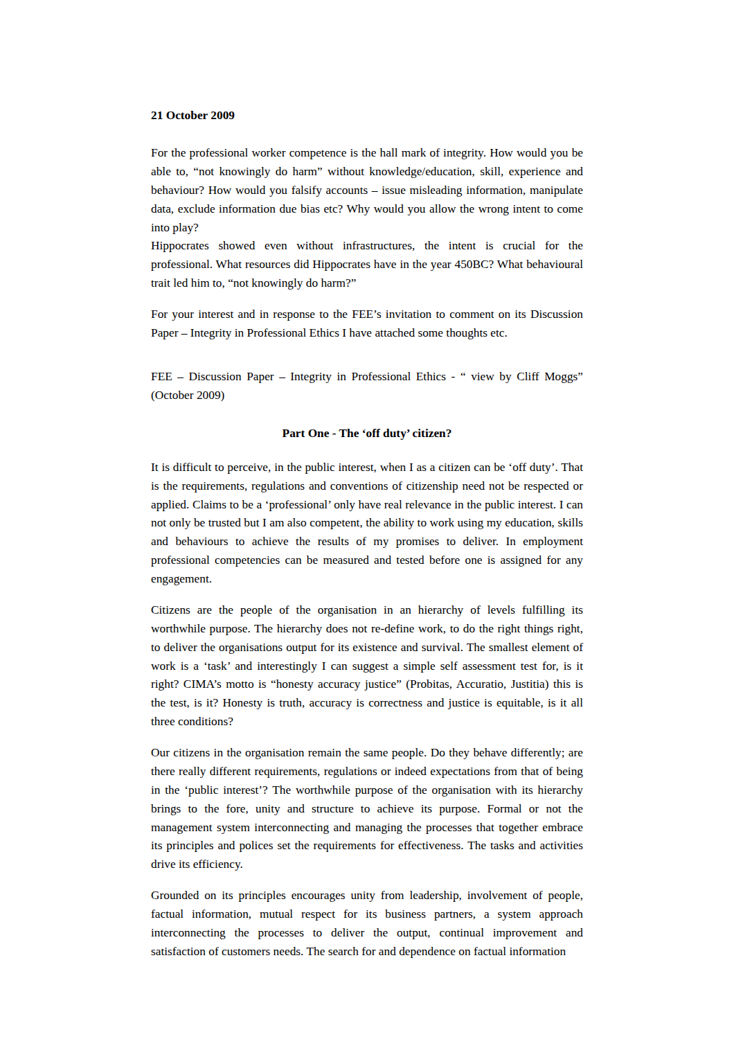21 October 2009
For the professional worker competence is the hall mark of integrity. How would you be able to, “not knowingly do harm” without knowledge/education, skill, experience and behaviour? How would you falsify accounts – issue misleading information, manipulate data, exclude information due bias etc? Why would you allow the wrong intent to come into play?
Hippocrates showed even without infrastructures, the intent is crucial for the professional. What resources did Hippocrates have in the year 450BC? What behavioural trait led him to, “not knowingly do harm?”
For your interest and in response to the FEE’s invitation to comment on its Discussion Paper – Integrity in Professional Ethics I have attached some thoughts etc.
FEE – Discussion Paper – Integrity in Professional Ethics - “ view by Cliff Moggs” (October 2009)
Part One - The ‘off duty’ citizen?
It is difficult to perceive, in the public interest, when I as a citizen can be ‘off duty’. That is the requirements, regulations and conventions of citizenship need not be respected or applied. Claims to be a ‘professional’ only have real relevance in the public interest. I can not only be trusted but I am also competent, the ability to work using my education, skills and behaviours to achieve the results of my promises to deliver. In employment professional competencies can be measured and tested before one is assigned for any engagement.
Citizens are the people of the organisation in an hierarchy of levels fulfilling its worthwhile purpose. The hierarchy does not re-define work, to do the right things right, to deliver the organisations output for its existence and survival. The smallest element of work is a ‘task’ and interestingly I can suggest a simple self assessment test for, is it right? CIMA’s motto is “honesty accuracy justice” (Probitas, Accuratio, Justitia) this is the test, is it? Honesty is truth, accuracy is correctness and justice is equitable, is it all three conditions?
Our citizens in the organisation remain the same people. Do they behave differently; are there really different requirements, regulations or indeed expectations from that of being in the ‘public interest’? The worthwhile purpose of the organisation with its hierarchy brings to the fore, unity and structure to achieve its purpose. Formal or not the management system interconnecting and managing the processes that together embrace its principles and polices set the requirements for effectiveness. The tasks and activities drive its efficiency.
Grounded on its principles encourages unity from leadership, involvement of people, factual information, mutual respect for its business partners, a system approach interconnecting the processes to deliver the output, continual improvement and satisfaction of customers needs. The search for and dependence on factual information